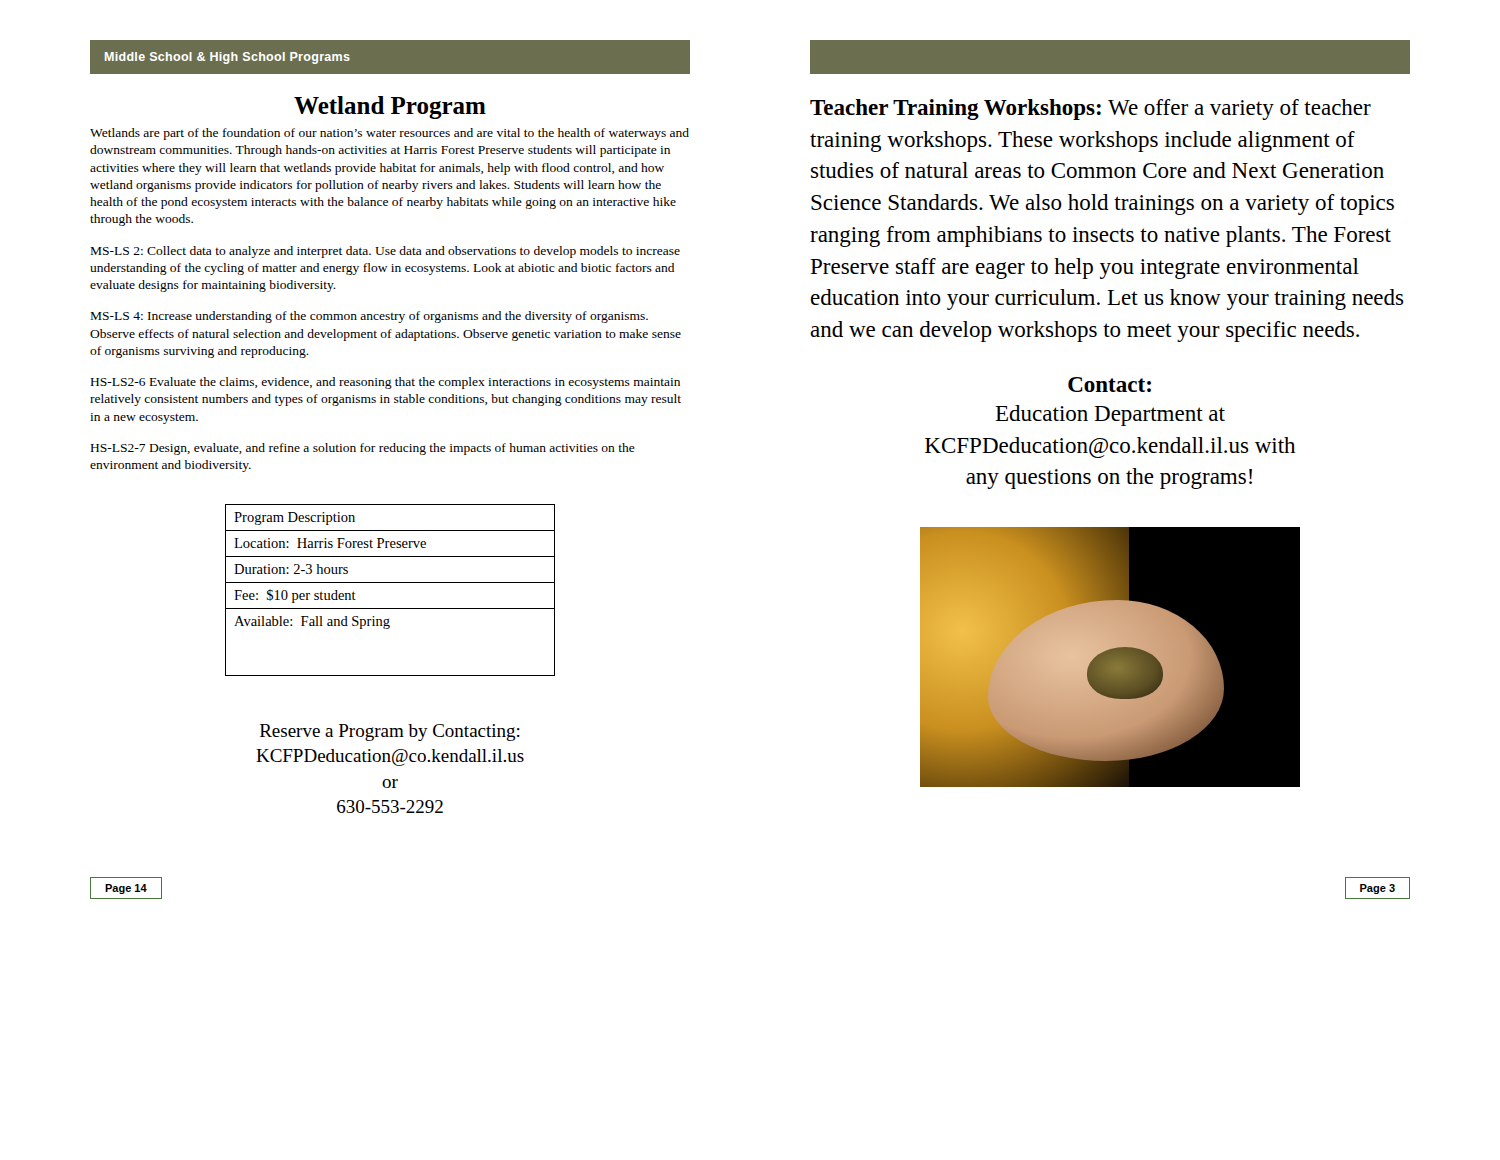Middle School & High School Programs
Wetland Program
Wetlands are part of the foundation of our nation’s water resources and are vital to the health of waterways and downstream communities. Through hands-on activities at Harris Forest Preserve students will participate in activities where they will learn that wetlands provide habitat for animals, help with flood control, and how wetland organisms provide indicators for pollution of nearby rivers and lakes. Students will learn how the health of the pond ecosystem interacts with the balance of nearby habitats while going on an interactive hike through the woods.
MS-LS 2: Collect data to analyze and interpret data. Use data and observations to develop models to increase understanding of the cycling of matter and energy flow in ecosystems. Look at abiotic and biotic factors and evaluate designs for maintaining biodiversity.
MS-LS 4: Increase understanding of the common ancestry of organisms and the diversity of organisms. Observe effects of natural selection and development of adaptations. Observe genetic variation to make sense of organisms surviving and reproducing.
HS-LS2-6 Evaluate the claims, evidence, and reasoning that the complex interactions in ecosystems maintain relatively consistent numbers and types of organisms in stable conditions, but changing conditions may result in a new ecosystem.
HS-LS2-7 Design, evaluate, and refine a solution for reducing the impacts of human activities on the environment and biodiversity.
| Program Description |
| Location: Harris Forest Preserve |
| Duration: 2-3 hours |
| Fee: $10 per student |
| Available: Fall and Spring |
Reserve a Program by Contacting:
KCFPDeducation@co.kendall.il.us
or
630-553-2292
Page 14
Teacher Training Workshops: We offer a variety of teacher training workshops. These workshops include alignment of studies of natural areas to Common Core and Next Generation Science Standards. We also hold trainings on a variety of topics ranging from amphibians to insects to native plants. The Forest Preserve staff are eager to help you integrate environmental education into your curriculum. Let us know your training needs and we can develop workshops to meet your specific needs.
Contact:
Education Department at
KCFPDeducation@co.kendall.il.us with
any questions on the programs!
Page 3